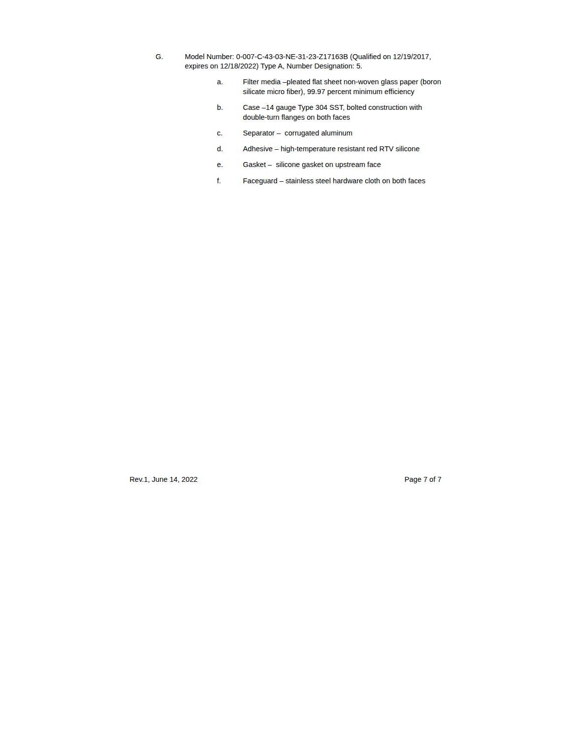G.
Model Number: 0-007-C-43-03-NE-31-23-Z17163B (Qualified on 12/19/2017, expires on 12/18/2022) Type A, Number Designation: 5.
a.
Filter media –pleated flat sheet non-woven glass paper (boron silicate micro fiber), 99.97 percent minimum efficiency
b.
Case –14 gauge Type 304 SST, bolted construction with double-turn flanges on both faces
c.
Separator – corrugated aluminum
d.
Adhesive – high-temperature resistant red RTV silicone
e.
Gasket – silicone gasket on upstream face
f.
Faceguard – stainless steel hardware cloth on both faces
Rev.1, June 14, 2022
Page 7 of 7